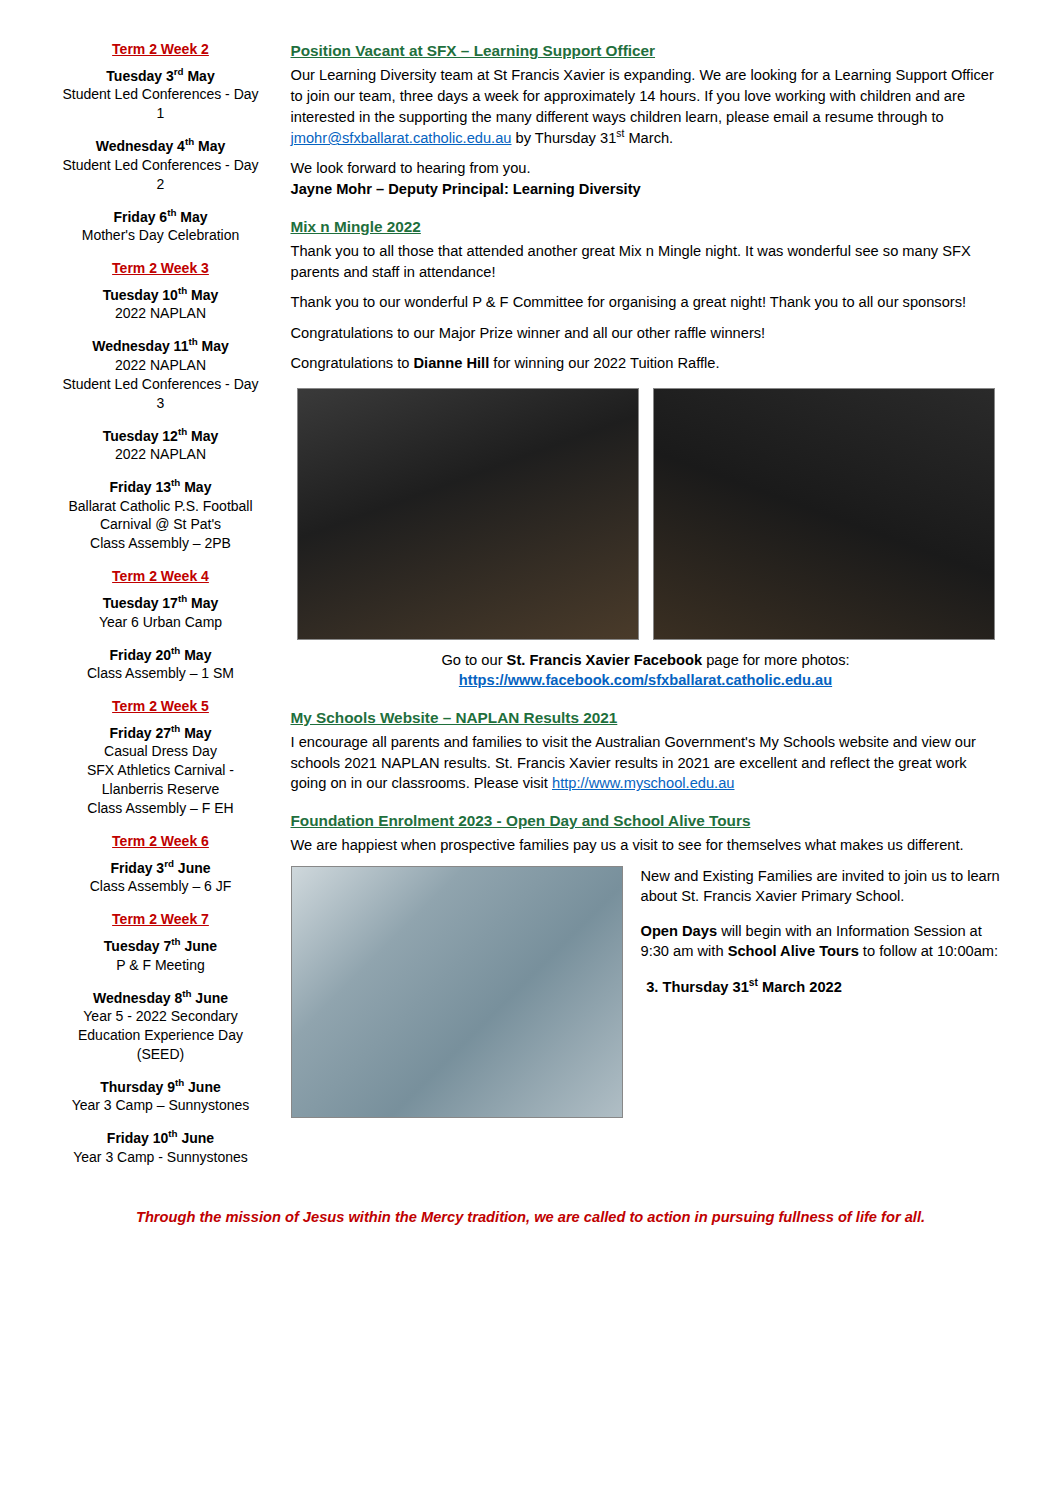Term 2 Week 2
Tuesday 3rd May
Student Led Conferences - Day 1
Wednesday 4th May
Student Led Conferences - Day 2
Friday 6th May
Mother's Day Celebration
Term 2 Week 3
Tuesday 10th May
2022 NAPLAN
Wednesday 11th May
2022 NAPLAN
Student Led Conferences - Day 3
Tuesday 12th May
2022 NAPLAN
Friday 13th May
Ballarat Catholic P.S. Football Carnival @ St Pat's
Class Assembly – 2PB
Term 2 Week 4
Tuesday 17th May
Year 6 Urban Camp
Friday 20th May
Class Assembly – 1 SM
Term 2 Week 5
Friday 27th May
Casual Dress Day
SFX Athletics Carnival - Llanberris Reserve
Class Assembly – F EH
Term 2 Week 6
Friday 3rd June
Class Assembly – 6 JF
Term 2 Week 7
Tuesday 7th June
P & F Meeting
Wednesday 8th June
Year 5 - 2022 Secondary Education Experience Day (SEED)
Thursday 9th June
Year 3 Camp – Sunnystones
Friday 10th June
Year 3 Camp - Sunnystones
Position Vacant at SFX – Learning Support Officer
Our Learning Diversity team at St Francis Xavier is expanding. We are looking for a Learning Support Officer to join our team, three days a week for approximately 14 hours. If you love working with children and are interested in the supporting the many different ways children learn, please email a resume through to jmohr@sfxballarat.catholic.edu.au by Thursday 31st March.
We look forward to hearing from you.
Jayne Mohr – Deputy Principal: Learning Diversity
Mix n Mingle 2022
Thank you to all those that attended another great Mix n Mingle night. It was wonderful see so many SFX parents and staff in attendance!
Thank you to our wonderful P & F Committee for organising a great night! Thank you to all our sponsors!
Congratulations to our Major Prize winner and all our other raffle winners!
Congratulations to Dianne Hill for winning our 2022 Tuition Raffle.
Go to our St. Francis Xavier Facebook page for more photos:
https://www.facebook.com/sfxballarat.catholic.edu.au
My Schools Website – NAPLAN Results 2021
I encourage all parents and families to visit the Australian Government's My Schools website and view our schools 2021 NAPLAN results. St. Francis Xavier results in 2021 are excellent and reflect the great work going on in our classrooms. Please visit http://www.myschool.edu.au
Foundation Enrolment 2023 - Open Day and School Alive Tours
We are happiest when prospective families pay us a visit to see for themselves what makes us different.
New and Existing Families are invited to join us to learn about St. Francis Xavier Primary School.
Open Days will begin with an Information Session at 9:30 am with School Alive Tours to follow at 10:00am:
Thursday 31st March 2022
Through the mission of Jesus within the Mercy tradition, we are called to action in pursuing fullness of life for all.